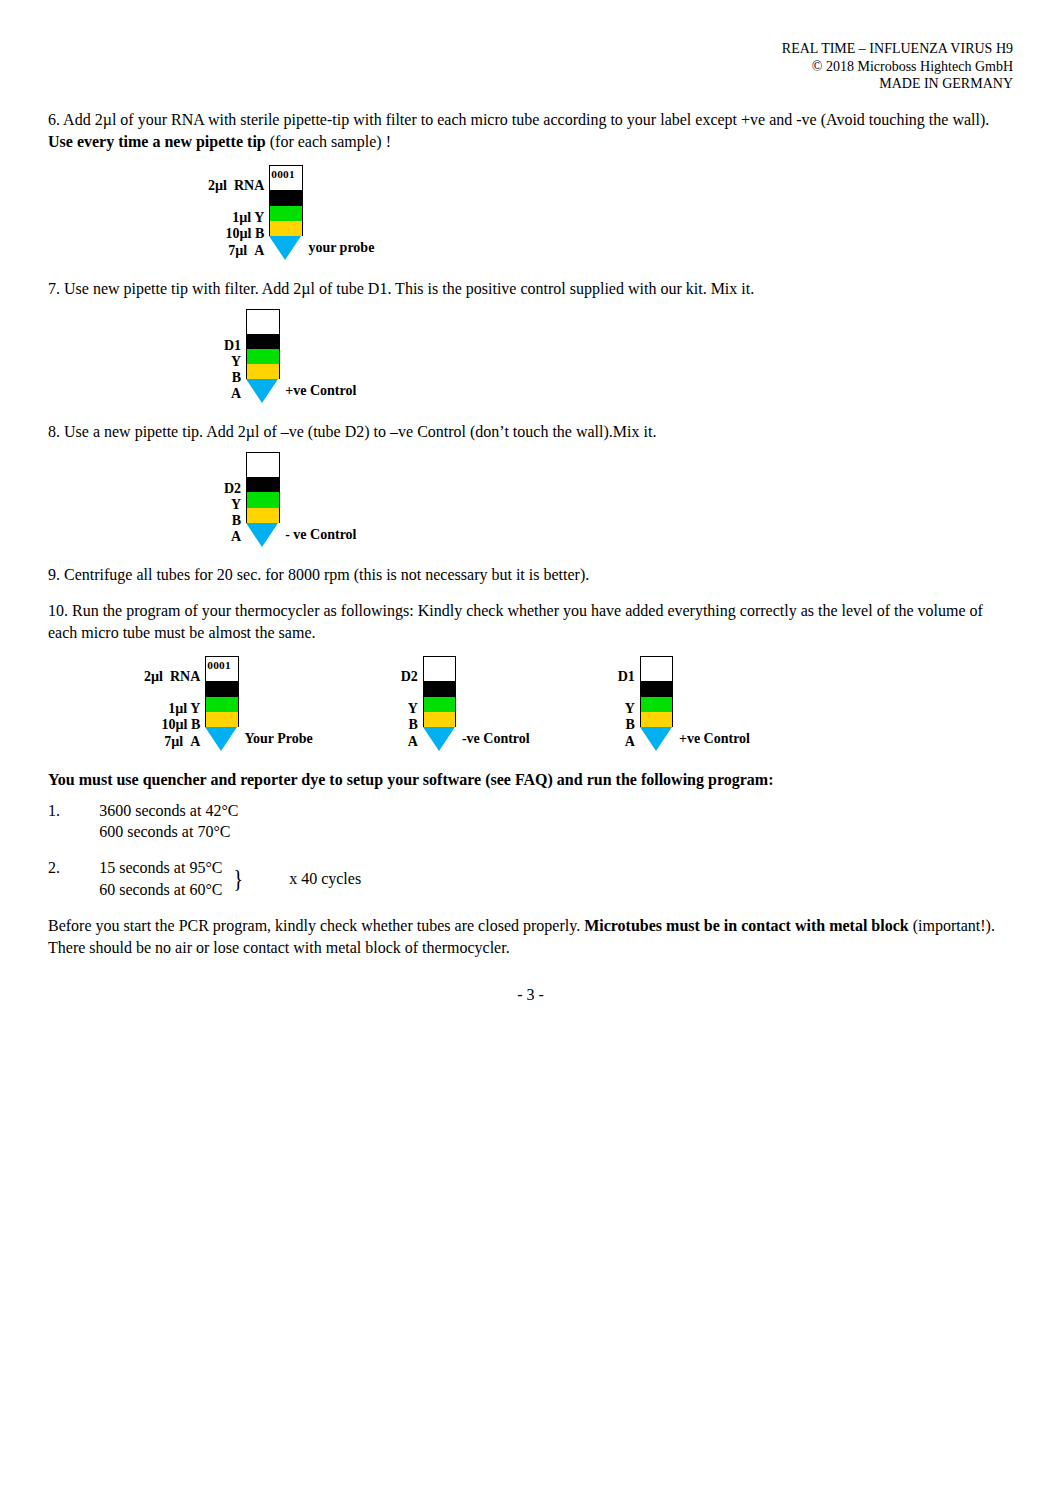REAL TIME – INFLUENZA VIRUS H9
© 2018 Microboss Hightech GmbH
MADE IN GERMANY
6. Add 2µl of your RNA with sterile pipette-tip with filter to each micro tube according to your label except +ve and -ve (Avoid touching the wall). Use every time a new pipette tip (for each sample) !
2µl RNA
1µl Y
10µl B
7µl A
0001
your probe
7. Use new pipette tip with filter. Add 2µl of tube D1. This is the positive control supplied with our kit. Mix it.
D1
Y
B
A
+ve Control
8. Use a new pipette tip. Add 2µl of –ve (tube D2) to –ve Control (don’t touch the wall).Mix it.
D2
Y
B
A
- ve Control
9. Centrifuge all tubes for 20 sec. for 8000 rpm (this is not necessary but it is better).
10. Run the program of your thermocycler as followings: Kindly check whether you have added everything correctly as the level of the volume of each micro tube must be almost the same.
2µl RNA
1µl Y
10µl B
7µl A
0001
Your Probe
D2
Y
B
A
-ve Control
D1
Y
B
A
+ve Control
You must use quencher and reporter dye to setup your software (see FAQ) and run the following program:
1. 3600 seconds at 42°C
600 seconds at 70°C
2. 15 seconds at 95°C
60 seconds at 60°C } x 40 cycles
Before you start the PCR program, kindly check whether tubes are closed properly. Microtubes must be in contact with metal block (important!). There should be no air or lose contact with metal block of thermocycler.
- 3 -